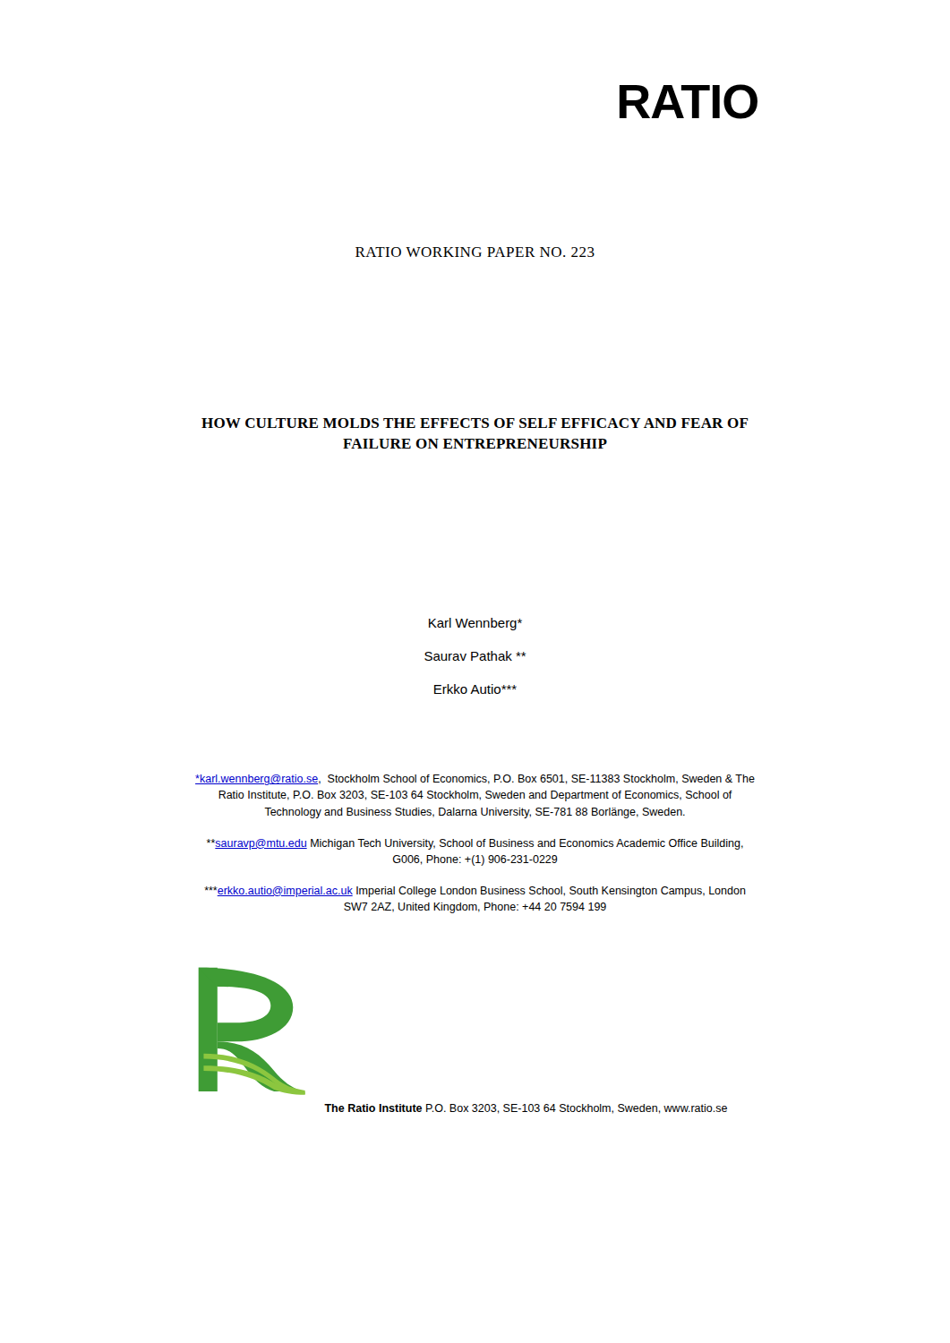RATIO
RATIO WORKING PAPER NO. 223
HOW CULTURE MOLDS THE EFFECTS OF SELF EFFICACY AND FEAR OF
FAILURE ON ENTREPRENEURSHIP
Karl Wennberg*
Saurav Pathak **
Erkko Autio***
*karl.wennberg@ratio.se, Stockholm School of Economics, P.O. Box 6501, SE-11383 Stockholm, Sweden & The Ratio Institute, P.O. Box 3203, SE-103 64 Stockholm, Sweden and Department of Economics, School of Technology and Business Studies, Dalarna University, SE-781 88 Borlänge, Sweden.
**sauravp@mtu.edu Michigan Tech University, School of Business and Economics Academic Office Building, G006, Phone: +(1) 906-231-0229
***erkko.autio@imperial.ac.uk Imperial College London Business School, South Kensington Campus, London SW7 2AZ, United Kingdom, Phone: +44 20 7594 199
The Ratio Institute P.O. Box 3203, SE-103 64 Stockholm, Sweden, www.ratio.se